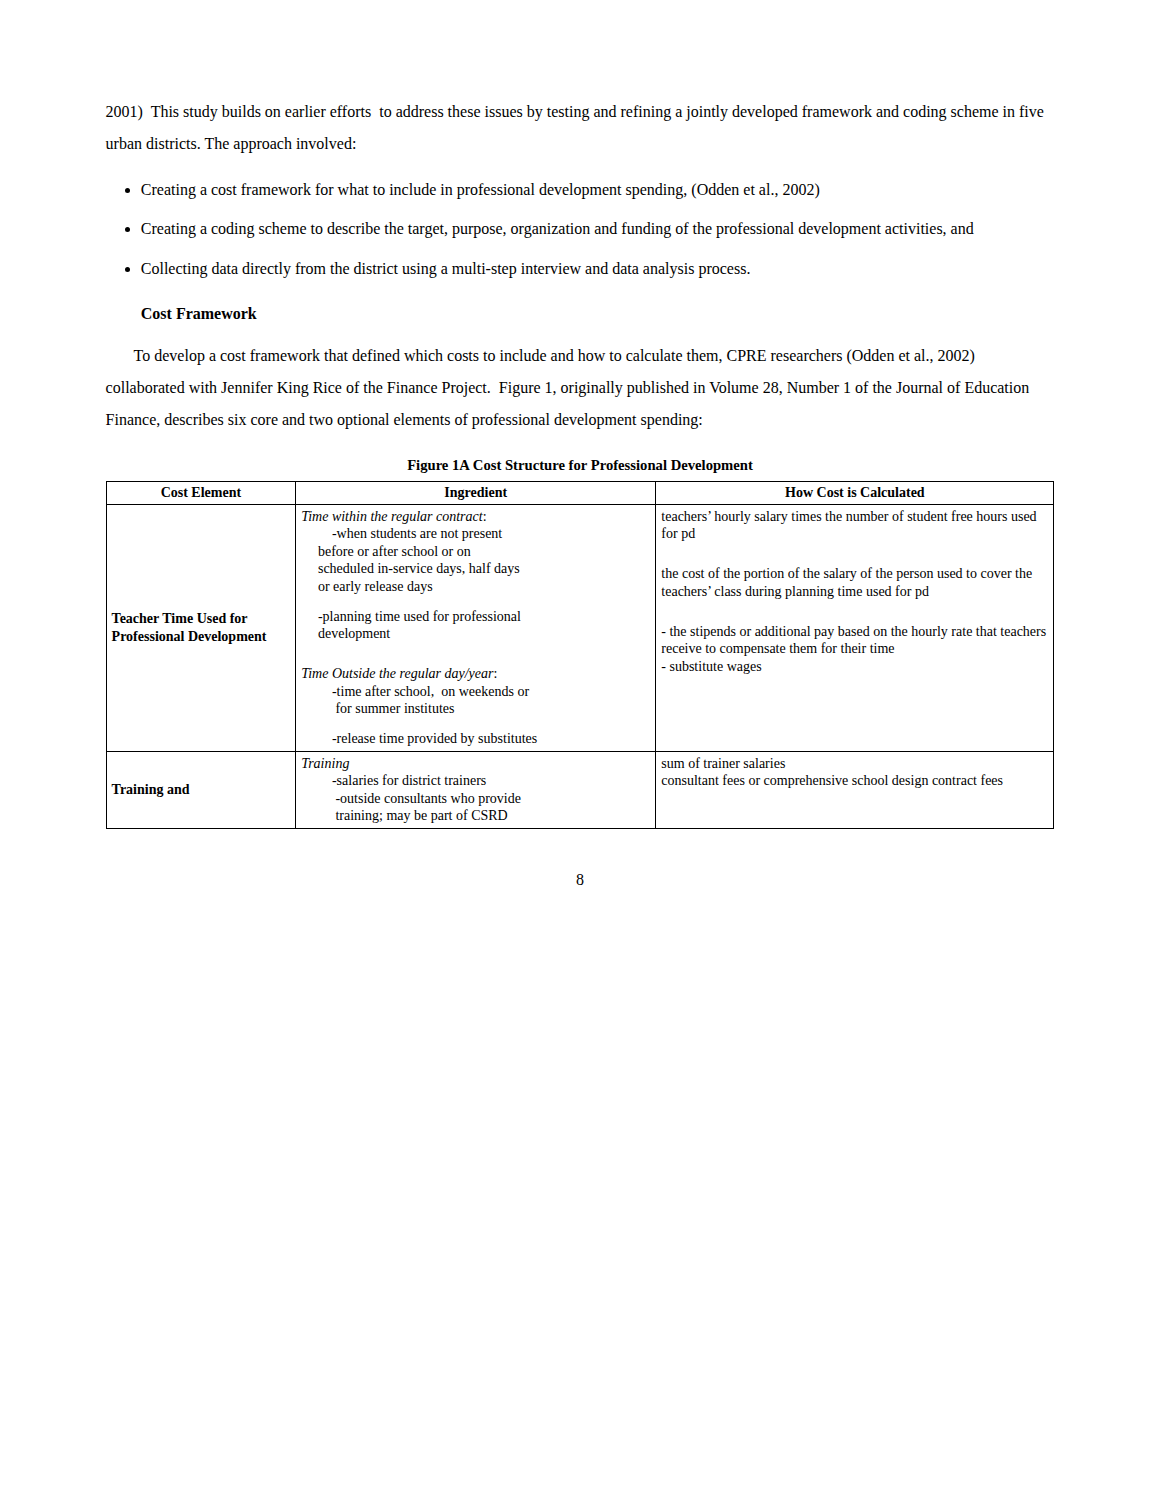2001) This study builds on earlier efforts to address these issues by testing and refining a jointly developed framework and coding scheme in five urban districts. The approach involved:
Creating a cost framework for what to include in professional development spending, (Odden et al., 2002)
Creating a coding scheme to describe the target, purpose, organization and funding of the professional development activities, and
Collecting data directly from the district using a multi-step interview and data analysis process.
Cost Framework
To develop a cost framework that defined which costs to include and how to calculate them, CPRE researchers (Odden et al., 2002) collaborated with Jennifer King Rice of the Finance Project. Figure 1, originally published in Volume 28, Number 1 of the Journal of Education Finance, describes six core and two optional elements of professional development spending:
Figure 1A Cost Structure for Professional Development
| Cost Element | Ingredient | How Cost is Calculated |
| --- | --- | --- |
| Teacher Time Used for Professional Development | Time within the regular contract : -when students are not present before or after school or on scheduled in-service days, half days or early release days -planning time used for professional development Time Outside the regular day/year : -time after school, on weekends or for summer institutes -release time provided by substitutes | teachers’ hourly salary times the number of student free hours used for pd the cost of the portion of the salary of the person used to cover the teachers’ class during planning time used for pd - the stipends or additional pay based on the hourly rate that teachers receive to compensate them for their time - substitute wages |
| Training and | Training -salaries for district trainers -outside consultants who provide training; may be part of CSRD | sum of trainer salaries consultant fees or comprehensive school design contract fees |
8